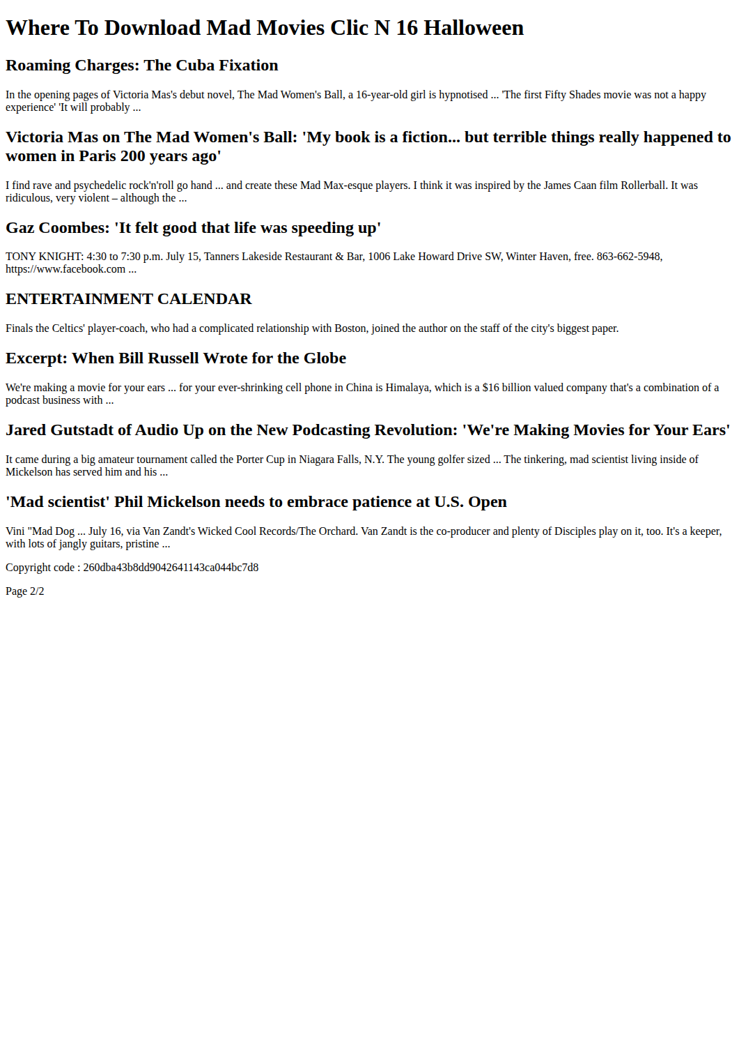Where To Download Mad Movies Clic N 16 Halloween
Roaming Charges: The Cuba Fixation
In the opening pages of Victoria Mas's debut novel, The Mad Women's Ball, a 16-year-old girl is hypnotised ... 'The first Fifty Shades movie was not a happy experience' 'It will probably ...
Victoria Mas on The Mad Women's Ball: 'My book is a fiction... but terrible things really happened to women in Paris 200 years ago'
I find rave and psychedelic rock'n'roll go hand ... and create these Mad Max-esque players. I think it was inspired by the James Caan film Rollerball. It was ridiculous, very violent – although the ...
Gaz Coombes: 'It felt good that life was speeding up'
TONY KNIGHT: 4:30 to 7:30 p.m. July 15, Tanners Lakeside Restaurant & Bar, 1006 Lake Howard Drive SW, Winter Haven, free. 863-662-5948, https://www.facebook.com ...
ENTERTAINMENT CALENDAR
Finals the Celtics' player-coach, who had a complicated relationship with Boston, joined the author on the staff of the city's biggest paper.
Excerpt: When Bill Russell Wrote for the Globe
We're making a movie for your ears ... for your ever-shrinking cell phone in China is Himalaya, which is a $16 billion valued company that's a combination of a podcast business with ...
Jared Gutstadt of Audio Up on the New Podcasting Revolution: 'We're Making Movies for Your Ears'
It came during a big amateur tournament called the Porter Cup in Niagara Falls, N.Y. The young golfer sized ... The tinkering, mad scientist living inside of Mickelson has served him and his ...
'Mad scientist' Phil Mickelson needs to embrace patience at U.S. Open
Vini "Mad Dog ... July 16, via Van Zandt's Wicked Cool Records/The Orchard. Van Zandt is the co-producer and plenty of Disciples play on it, too. It's a keeper, with lots of jangly guitars, pristine ...
Copyright code : 260dba43b8dd9042641143ca044bc7d8
Page 2/2